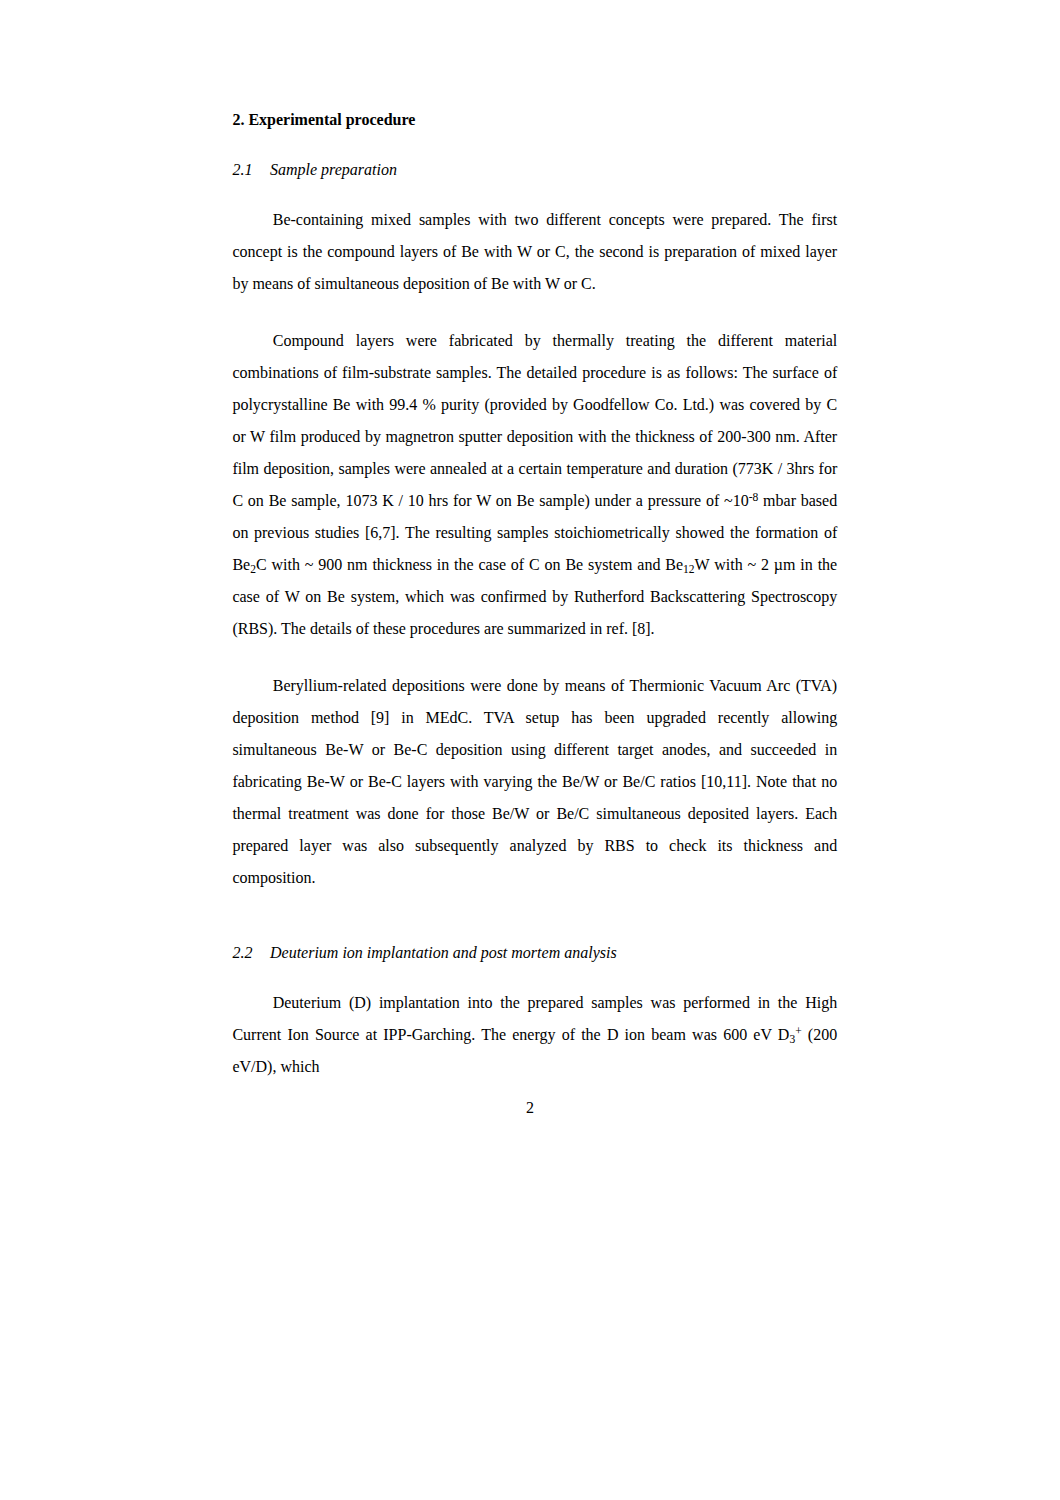2. Experimental procedure
2.1 Sample preparation
Be-containing mixed samples with two different concepts were prepared. The first concept is the compound layers of Be with W or C, the second is preparation of mixed layer by means of simultaneous deposition of Be with W or C.
Compound layers were fabricated by thermally treating the different material combinations of film-substrate samples. The detailed procedure is as follows: The surface of polycrystalline Be with 99.4 % purity (provided by Goodfellow Co. Ltd.) was covered by C or W film produced by magnetron sputter deposition with the thickness of 200-300 nm. After film deposition, samples were annealed at a certain temperature and duration (773K / 3hrs for C on Be sample, 1073 K / 10 hrs for W on Be sample) under a pressure of ~10-8 mbar based on previous studies [6,7]. The resulting samples stoichiometrically showed the formation of Be2C with ~ 900 nm thickness in the case of C on Be system and Be12W with ~ 2 µm in the case of W on Be system, which was confirmed by Rutherford Backscattering Spectroscopy (RBS). The details of these procedures are summarized in ref. [8].
Beryllium-related depositions were done by means of Thermionic Vacuum Arc (TVA) deposition method [9] in MEdC. TVA setup has been upgraded recently allowing simultaneous Be-W or Be-C deposition using different target anodes, and succeeded in fabricating Be-W or Be-C layers with varying the Be/W or Be/C ratios [10,11]. Note that no thermal treatment was done for those Be/W or Be/C simultaneous deposited layers. Each prepared layer was also subsequently analyzed by RBS to check its thickness and composition.
2.2 Deuterium ion implantation and post mortem analysis
Deuterium (D) implantation into the prepared samples was performed in the High Current Ion Source at IPP-Garching. The energy of the D ion beam was 600 eV D3+ (200 eV/D), which
2